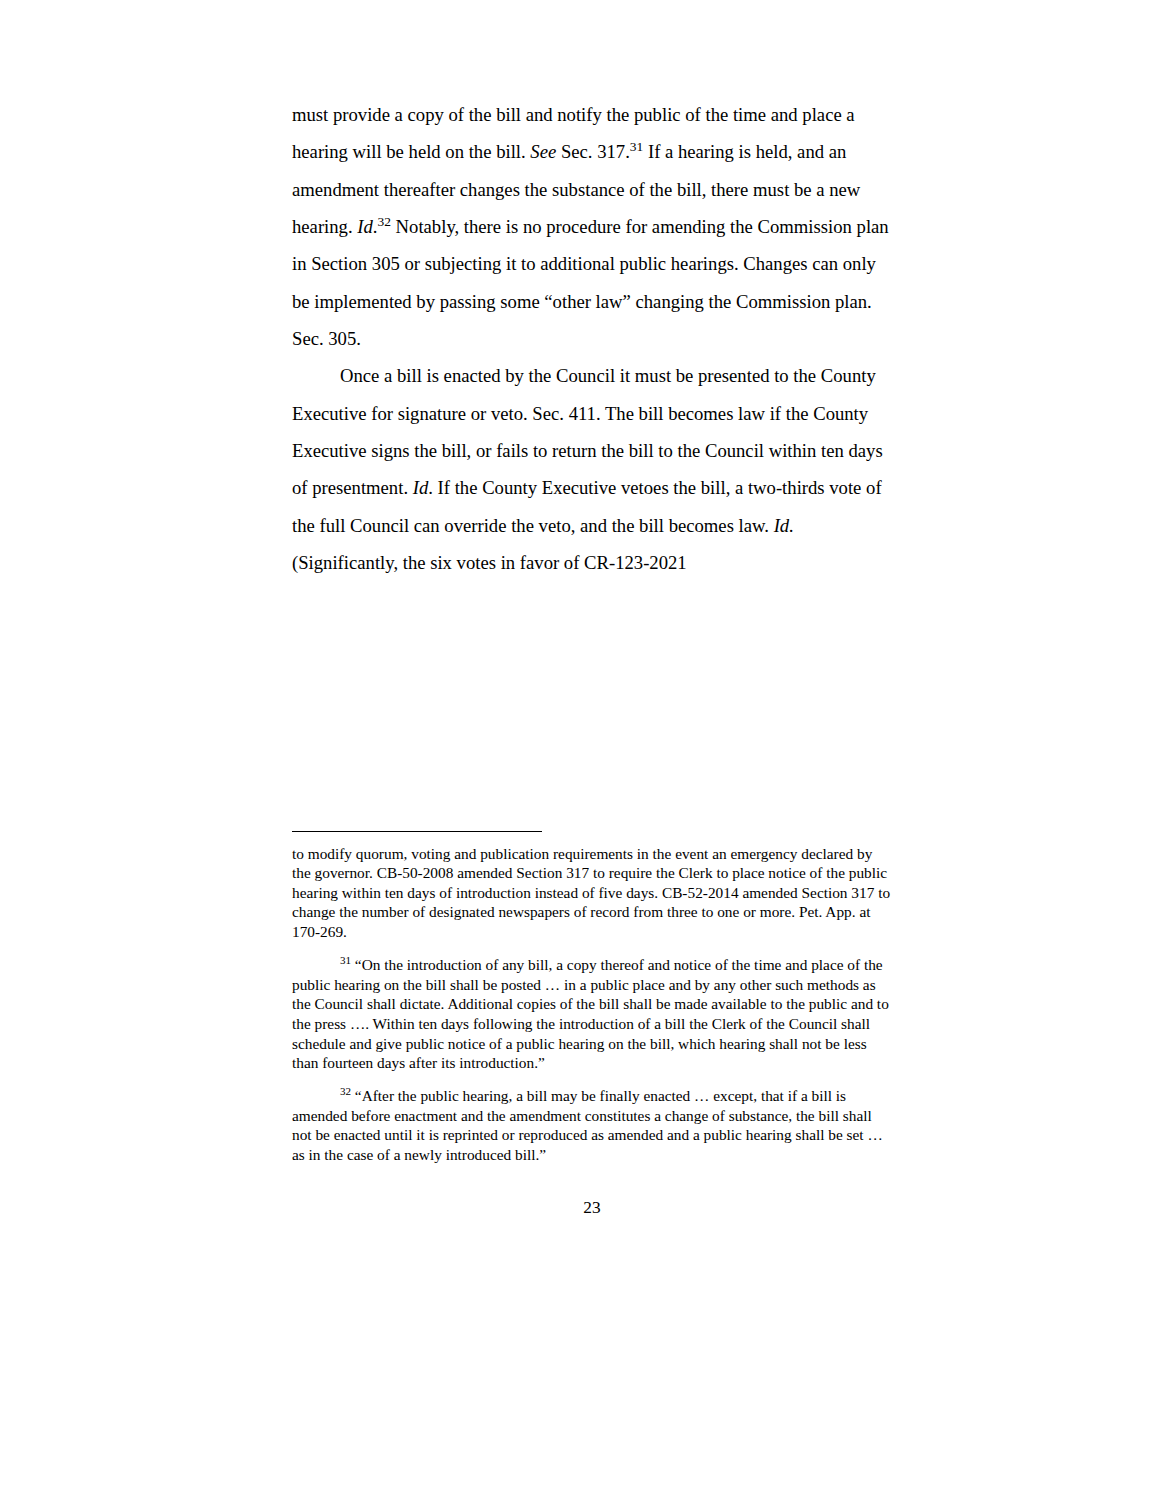must provide a copy of the bill and notify the public of the time and place a hearing will be held on the bill. See Sec. 317.31 If a hearing is held, and an amendment thereafter changes the substance of the bill, there must be a new hearing. Id.32 Notably, there is no procedure for amending the Commission plan in Section 305 or subjecting it to additional public hearings. Changes can only be implemented by passing some “other law” changing the Commission plan. Sec. 305.
Once a bill is enacted by the Council it must be presented to the County Executive for signature or veto. Sec. 411. The bill becomes law if the County Executive signs the bill, or fails to return the bill to the Council within ten days of presentment. Id. If the County Executive vetoes the bill, a two-thirds vote of the full Council can override the veto, and the bill becomes law. Id. (Significantly, the six votes in favor of CR-123-2021
to modify quorum, voting and publication requirements in the event an emergency declared by the governor. CB-50-2008 amended Section 317 to require the Clerk to place notice of the public hearing within ten days of introduction instead of five days. CB-52-2014 amended Section 317 to change the number of designated newspapers of record from three to one or more. Pet. App. at 170-269.
31 “On the introduction of any bill, a copy thereof and notice of the time and place of the public hearing on the bill shall be posted … in a public place and by any other such methods as the Council shall dictate. Additional copies of the bill shall be made available to the public and to the press …. Within ten days following the introduction of a bill the Clerk of the Council shall schedule and give public notice of a public hearing on the bill, which hearing shall not be less than fourteen days after its introduction.”
32 “After the public hearing, a bill may be finally enacted … except, that if a bill is amended before enactment and the amendment constitutes a change of substance, the bill shall not be enacted until it is reprinted or reproduced as amended and a public hearing shall be set … as in the case of a newly introduced bill.”
23